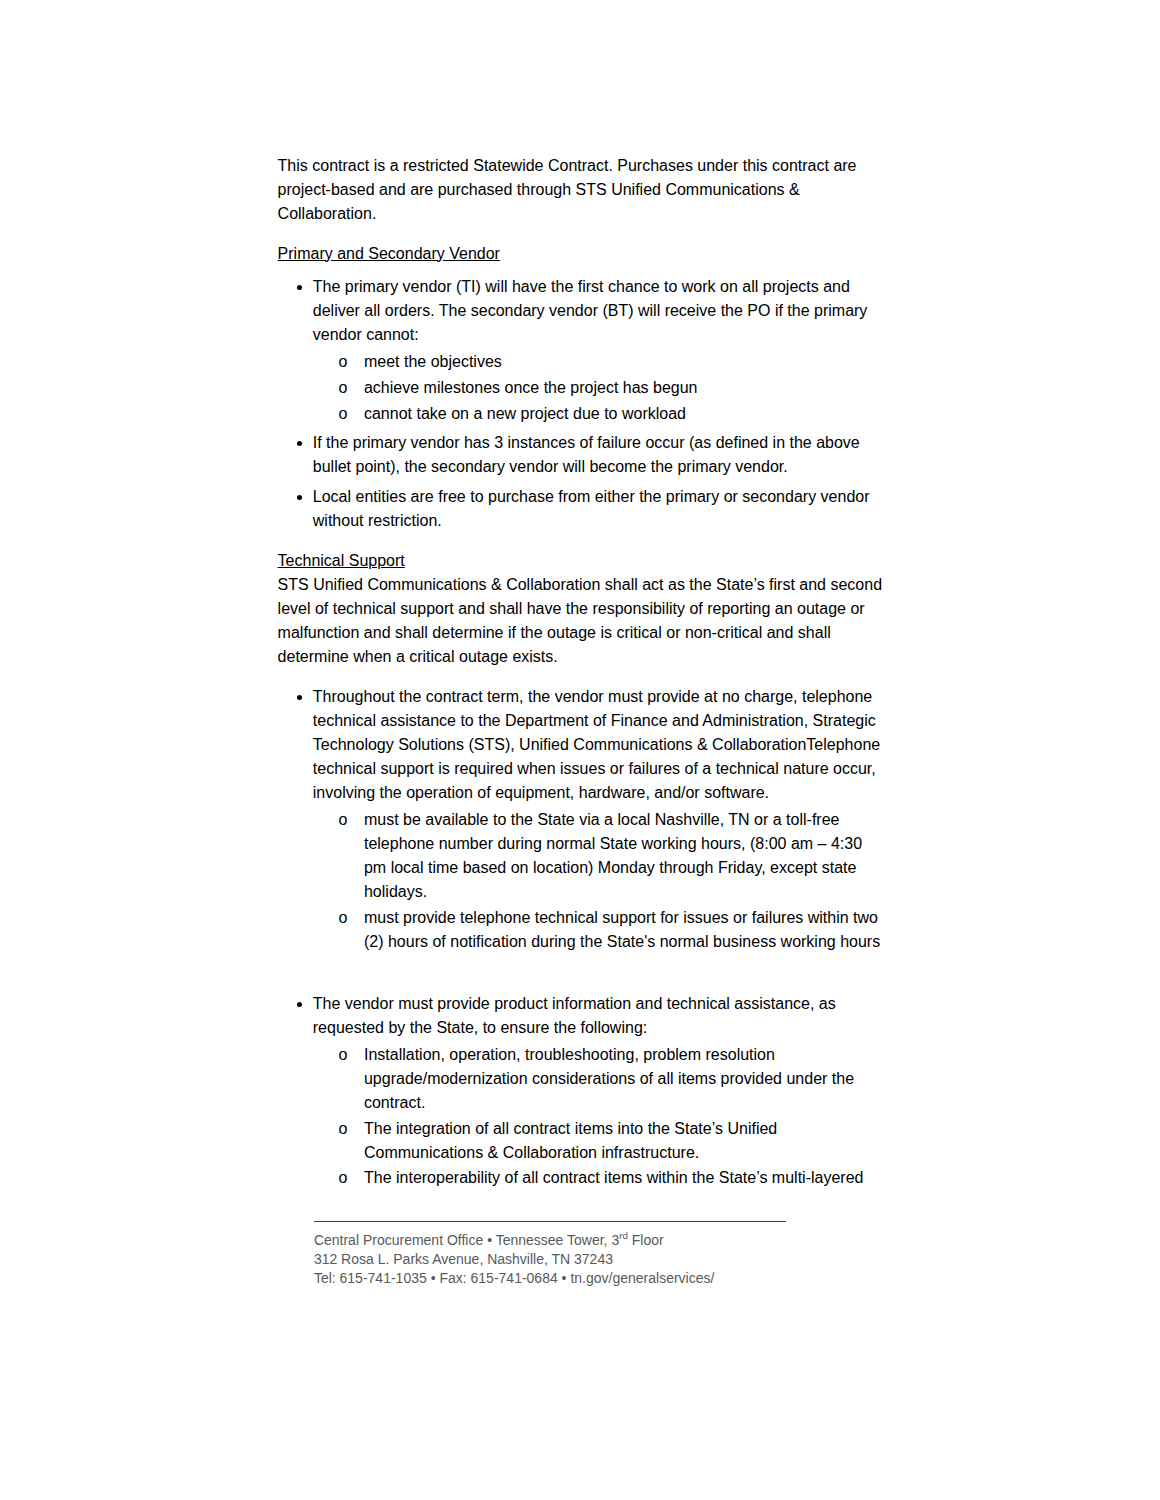This contract is a restricted Statewide Contract. Purchases under this contract are project-based and are purchased through STS Unified Communications & Collaboration.
Primary and Secondary Vendor
The primary vendor (TI) will have the first chance to work on all projects and deliver all orders. The secondary vendor (BT) will receive the PO if the primary vendor cannot:
meet the objectives
achieve milestones once the project has begun
cannot take on a new project due to workload
If the primary vendor has 3 instances of failure occur (as defined in the above bullet point), the secondary vendor will become the primary vendor.
Local entities are free to purchase from either the primary or secondary vendor without restriction.
Technical Support
STS Unified Communications & Collaboration shall act as the State’s first and second level of technical support and shall have the responsibility of reporting an outage or malfunction and shall determine if the outage is critical or non-critical and shall determine when a critical outage exists.
Throughout the contract term, the vendor must provide at no charge, telephone technical assistance to the Department of Finance and Administration, Strategic Technology Solutions (STS), Unified Communications & CollaborationTelephone technical support is required when issues or failures of a technical nature occur, involving the operation of equipment, hardware, and/or software.
must be available to the State via a local Nashville, TN or a toll-free telephone number during normal State working hours, (8:00 am – 4:30 pm local time based on location) Monday through Friday, except state holidays.
must provide telephone technical support for issues or failures within two (2) hours of notification during the State's normal business working hours
The vendor must provide product information and technical assistance, as requested by the State, to ensure the following:
Installation, operation, troubleshooting, problem resolution upgrade/modernization considerations of all items provided under the contract.
The integration of all contract items into the State’s Unified Communications & Collaboration infrastructure.
The interoperability of all contract items within the State’s multi-layered
Central Procurement Office • Tennessee Tower, 3rd Floor
312 Rosa L. Parks Avenue, Nashville, TN 37243
Tel: 615-741-1035 • Fax: 615-741-0684 • tn.gov/generalservices/